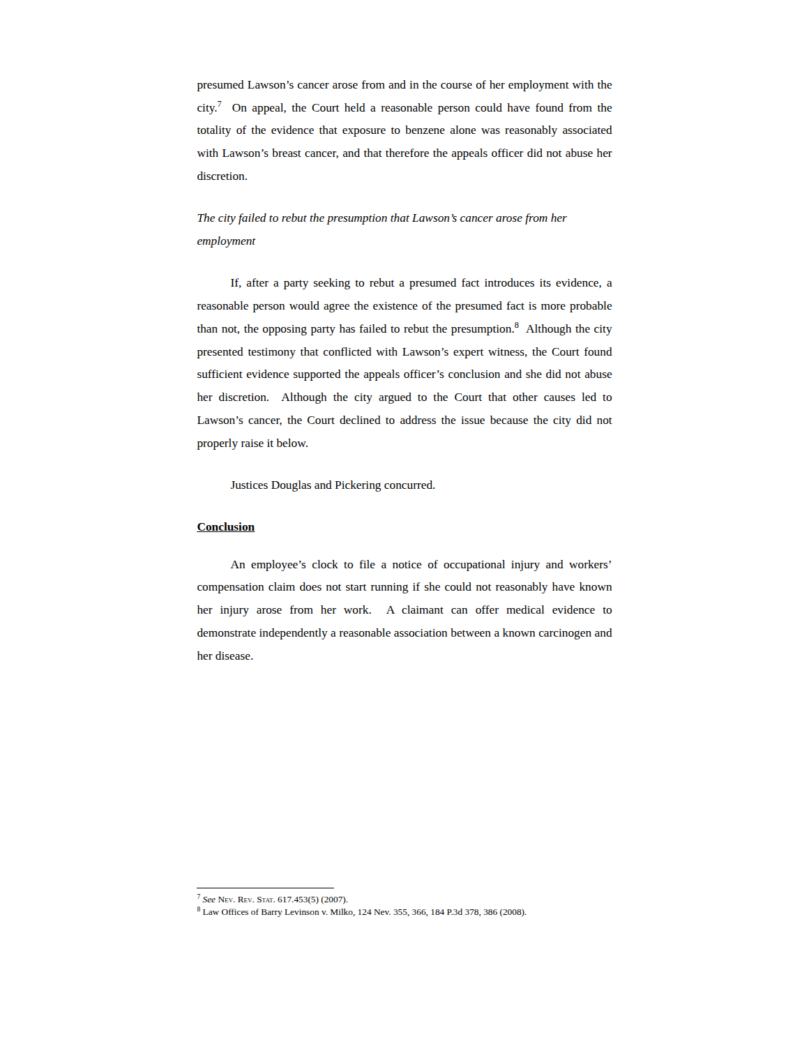presumed Lawson’s cancer arose from and in the course of her employment with the city.7 On appeal, the Court held a reasonable person could have found from the totality of the evidence that exposure to benzene alone was reasonably associated with Lawson’s breast cancer, and that therefore the appeals officer did not abuse her discretion.
The city failed to rebut the presumption that Lawson’s cancer arose from her employment
If, after a party seeking to rebut a presumed fact introduces its evidence, a reasonable person would agree the existence of the presumed fact is more probable than not, the opposing party has failed to rebut the presumption.8 Although the city presented testimony that conflicted with Lawson’s expert witness, the Court found sufficient evidence supported the appeals officer’s conclusion and she did not abuse her discretion. Although the city argued to the Court that other causes led to Lawson’s cancer, the Court declined to address the issue because the city did not properly raise it below.
Justices Douglas and Pickering concurred.
Conclusion
An employee’s clock to file a notice of occupational injury and workers’ compensation claim does not start running if she could not reasonably have known her injury arose from her work. A claimant can offer medical evidence to demonstrate independently a reasonable association between a known carcinogen and her disease.
7 See Nev. Rev. Stat. 617.453(5) (2007).
8 Law Offices of Barry Levinson v. Milko, 124 Nev. 355, 366, 184 P.3d 378, 386 (2008).